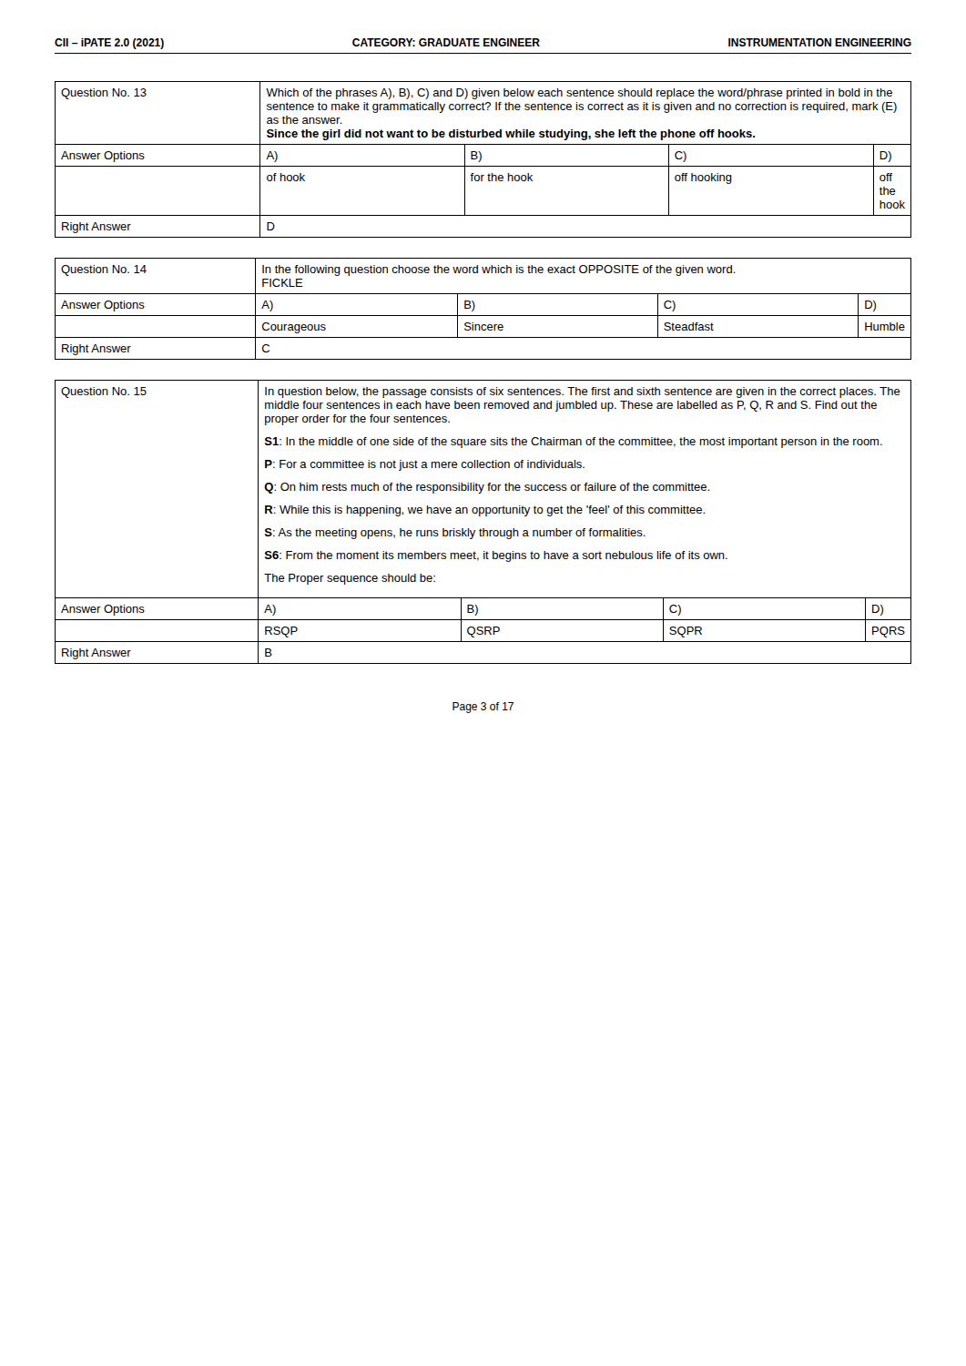CII – iPATE 2.0 (2021)
CATEGORY: GRADUATE ENGINEER
INSTRUMENTATION ENGINEERING
| Question No. 13 | Which of the phrases A), B), C) and D) given below each sentence should replace the word/phrase printed in bold in the sentence to make it grammatically correct? If the sentence is correct as it is given and no correction is required, mark (E) as the answer. Since the girl did not want to be disturbed while studying, she left the phone off hooks. |
| Answer Options | A) | B) | C) | D) |
| | of hook | for the hook | off hooking | off the hook |
| Right Answer | D |
| Question No. 14 | In the following question choose the word which is the exact OPPOSITE of the given word. FICKLE |
| Answer Options | A) | B) | C) | D) |
| | Courageous | Sincere | Steadfast | Humble |
| Right Answer | C |
| Question No. 15 | In question below, the passage consists of six sentences. The first and sixth sentence are given in the correct places. The middle four sentences in each have been removed and jumbled up. These are labelled as P, Q, R and S. Find out the proper order for the four sentences. S1 : In the middle of one side of the square sits the Chairman of the committee, the most important person in the room. P : For a committee is not just a mere collection of individuals. Q : On him rests much of the responsibility for the success or failure of the committee. R : While this is happening, we have an opportunity to get the 'feel' of this committee. S : As the meeting opens, he runs briskly through a number of formalities. S6 : From the moment its members meet, it begins to have a sort nebulous life of its own. The Proper sequence should be: |
| Answer Options | A) | B) | C) | D) |
| | RSQP | QSRP | SQPR | PQRS |
| Right Answer | B |
Page 3 of 17